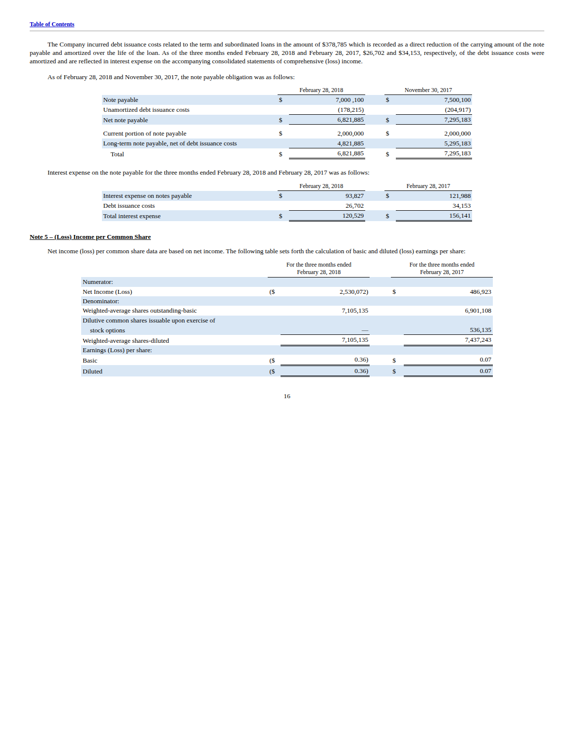Table of Contents
The Company incurred debt issuance costs related to the term and subordinated loans in the amount of $378,785 which is recorded as a direct reduction of the carrying amount of the note payable and amortized over the life of the loan. As of the three months ended February 28, 2018 and February 28, 2017, $26,702 and $34,153, respectively, of the debt issuance costs were amortized and are reflected in interest expense on the accompanying consolidated statements of comprehensive (loss) income.
As of February 28, 2018 and November 30, 2017, the note payable obligation was as follows:
| | February 28, 2018 | | November 30, 2017 |
| Note payable | $ | 7,000 ,100 | | $ | 7,500,100 |
| Unamortized debt issuance costs | | (178,215) | | | (204,917) |
| Net note payable | $ | 6,821,885 | | $ | 7,295,183 |
| Current portion of note payable | $ | 2,000,000 | | $ | 2,000,000 |
| Long-term note payable, net of debt issuance costs | | 4,821,885 | | | 5,295,183 |
| Total | $ | 6,821,885 | | $ | 7,295,183 |
Interest expense on the note payable for the three months ended February 28, 2018 and February 28, 2017 was as follows:
| | February 28, 2018 | | February 28, 2017 |
| Interest expense on notes payable | $ | 93,827 | | $ | 121,988 |
| Debt issuance costs | | 26,702 | | | 34,153 |
| Total interest expense | $ | 120,529 | | $ | 156,141 |
Note 5 – (Loss) Income per Common Share
Net income (loss) per common share data are based on net income. The following table sets forth the calculation of basic and diluted (loss) earnings per share:
| | For the three months ended February 28, 2018 | | For the three months ended February 28, 2017 |
| Numerator: | | | | | |
| Net Income (Loss) | ($ | 2,530,072) | | $ | 486,923 |
| Denominator: | | | | | |
| Weighted-average shares outstanding-basic | | 7,105,135 | | | 6,901,108 |
| Dilutive common shares issuable upon exercise of | | | | | |
| stock options | | — | | | 536,135 |
| Weighted-average shares-diluted | | 7,105,135 | | | 7,437,243 |
| Earnings (Loss) per share: | | | | | |
| Basic | ($ | 0.36) | | $ | 0.07 |
| Diluted | ($ | 0.36) | | $ | 0.07 |
16